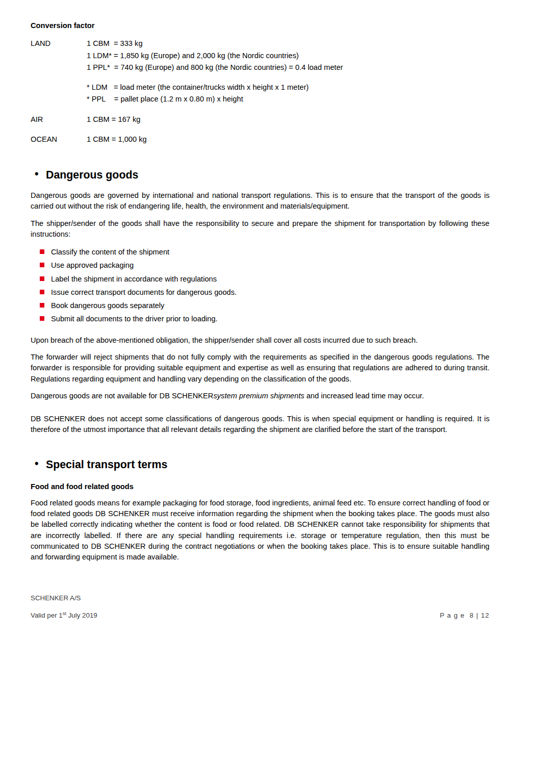Conversion factor
| LAND | 1 CBM = 333 kg |
| | 1 LDM* = 1,850 kg (Europe) and 2,000 kg (the Nordic countries) |
| | 1 PPL* = 740 kg (Europe) and 800 kg (the Nordic countries) = 0.4 load meter |
| | * LDM = load meter (the container/trucks width x height x 1 meter) |
| | * PPL = pallet place (1.2 m x 0.80 m) x height |
| AIR | 1 CBM = 167 kg |
| OCEAN | 1 CBM = 1,000 kg |
Dangerous goods
Dangerous goods are governed by international and national transport regulations. This is to ensure that the transport of the goods is carried out without the risk of endangering life, health, the environment and materials/equipment.
The shipper/sender of the goods shall have the responsibility to secure and prepare the shipment for transportation by following these instructions:
Classify the content of the shipment
Use approved packaging
Label the shipment in accordance with regulations
Issue correct transport documents for dangerous goods.
Book dangerous goods separately
Submit all documents to the driver prior to loading.
Upon breach of the above-mentioned obligation, the shipper/sender shall cover all costs incurred due to such breach.
The forwarder will reject shipments that do not fully comply with the requirements as specified in the dangerous goods regulations. The forwarder is responsible for providing suitable equipment and expertise as well as ensuring that regulations are adhered to during transit. Regulations regarding equipment and handling vary depending on the classification of the goods.
Dangerous goods are not available for DB SCHENKERsystem premium shipments and increased lead time may occur.
DB SCHENKER does not accept some classifications of dangerous goods. This is when special equipment or handling is required. It is therefore of the utmost importance that all relevant details regarding the shipment are clarified before the start of the transport.
Special transport terms
Food and food related goods
Food related goods means for example packaging for food storage, food ingredients, animal feed etc. To ensure correct handling of food or food related goods DB SCHENKER must receive information regarding the shipment when the booking takes place. The goods must also be labelled correctly indicating whether the content is food or food related. DB SCHENKER cannot take responsibility for shipments that are incorrectly labelled. If there are any special handling requirements i.e. storage or temperature regulation, then this must be communicated to DB SCHENKER during the contract negotiations or when the booking takes place. This is to ensure suitable handling and forwarding equipment is made available.
SCHENKER A/S
Valid per 1st July 2019 P a g e 8 | 12